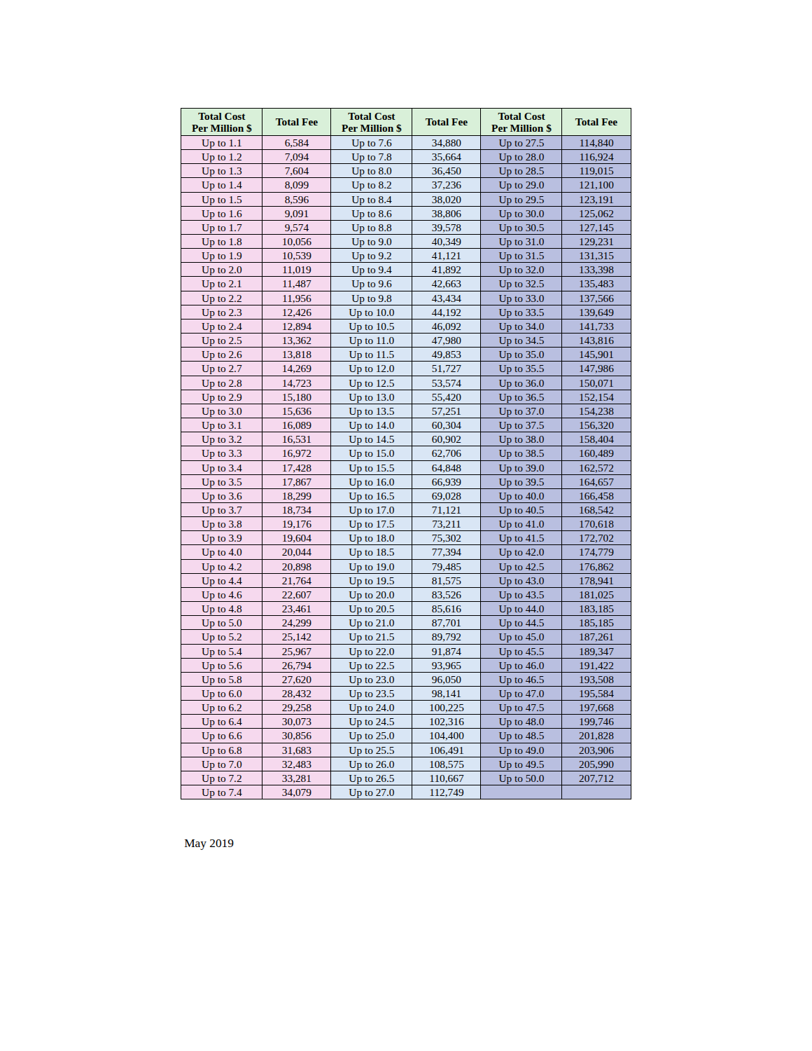| Total Cost Per Million $ | Total Fee | Total Cost Per Million $ | Total Fee | Total Cost Per Million $ | Total Fee |
| --- | --- | --- | --- | --- | --- |
| Up to 1.1 | 6,584 | Up to 7.6 | 34,880 | Up to 27.5 | 114,840 |
| Up to 1.2 | 7,094 | Up to 7.8 | 35,664 | Up to 28.0 | 116,924 |
| Up to 1.3 | 7,604 | Up to 8.0 | 36,450 | Up to 28.5 | 119,015 |
| Up to 1.4 | 8,099 | Up to 8.2 | 37,236 | Up to 29.0 | 121,100 |
| Up to 1.5 | 8,596 | Up to 8.4 | 38,020 | Up to 29.5 | 123,191 |
| Up to 1.6 | 9,091 | Up to 8.6 | 38,806 | Up to 30.0 | 125,062 |
| Up to 1.7 | 9,574 | Up to 8.8 | 39,578 | Up to 30.5 | 127,145 |
| Up to 1.8 | 10,056 | Up to 9.0 | 40,349 | Up to 31.0 | 129,231 |
| Up to 1.9 | 10,539 | Up to 9.2 | 41,121 | Up to 31.5 | 131,315 |
| Up to 2.0 | 11,019 | Up to 9.4 | 41,892 | Up to 32.0 | 133,398 |
| Up to 2.1 | 11,487 | Up to 9.6 | 42,663 | Up to 32.5 | 135,483 |
| Up to 2.2 | 11,956 | Up to 9.8 | 43,434 | Up to 33.0 | 137,566 |
| Up to 2.3 | 12,426 | Up to 10.0 | 44,192 | Up to 33.5 | 139,649 |
| Up to 2.4 | 12,894 | Up to 10.5 | 46,092 | Up to 34.0 | 141,733 |
| Up to 2.5 | 13,362 | Up to 11.0 | 47,980 | Up to 34.5 | 143,816 |
| Up to 2.6 | 13,818 | Up to 11.5 | 49,853 | Up to 35.0 | 145,901 |
| Up to 2.7 | 14,269 | Up to 12.0 | 51,727 | Up to 35.5 | 147,986 |
| Up to 2.8 | 14,723 | Up to 12.5 | 53,574 | Up to 36.0 | 150,071 |
| Up to 2.9 | 15,180 | Up to 13.0 | 55,420 | Up to 36.5 | 152,154 |
| Up to 3.0 | 15,636 | Up to 13.5 | 57,251 | Up to 37.0 | 154,238 |
| Up to 3.1 | 16,089 | Up to 14.0 | 60,304 | Up to 37.5 | 156,320 |
| Up to 3.2 | 16,531 | Up to 14.5 | 60,902 | Up to 38.0 | 158,404 |
| Up to 3.3 | 16,972 | Up to 15.0 | 62,706 | Up to 38.5 | 160,489 |
| Up to 3.4 | 17,428 | Up to 15.5 | 64,848 | Up to 39.0 | 162,572 |
| Up to 3.5 | 17,867 | Up to 16.0 | 66,939 | Up to 39.5 | 164,657 |
| Up to 3.6 | 18,299 | Up to 16.5 | 69,028 | Up to 40.0 | 166,458 |
| Up to 3.7 | 18,734 | Up to 17.0 | 71,121 | Up to 40.5 | 168,542 |
| Up to 3.8 | 19,176 | Up to 17.5 | 73,211 | Up to 41.0 | 170,618 |
| Up to 3.9 | 19,604 | Up to 18.0 | 75,302 | Up to 41.5 | 172,702 |
| Up to 4.0 | 20,044 | Up to 18.5 | 77,394 | Up to 42.0 | 174,779 |
| Up to 4.2 | 20,898 | Up to 19.0 | 79,485 | Up to 42.5 | 176,862 |
| Up to 4.4 | 21,764 | Up to 19.5 | 81,575 | Up to 43.0 | 178,941 |
| Up to 4.6 | 22,607 | Up to 20.0 | 83,526 | Up to 43.5 | 181,025 |
| Up to 4.8 | 23,461 | Up to 20.5 | 85,616 | Up to 44.0 | 183,185 |
| Up to 5.0 | 24,299 | Up to 21.0 | 87,701 | Up to 44.5 | 185,185 |
| Up to 5.2 | 25,142 | Up to 21.5 | 89,792 | Up to 45.0 | 187,261 |
| Up to 5.4 | 25,967 | Up to 22.0 | 91,874 | Up to 45.5 | 189,347 |
| Up to 5.6 | 26,794 | Up to 22.5 | 93,965 | Up to 46.0 | 191,422 |
| Up to 5.8 | 27,620 | Up to 23.0 | 96,050 | Up to 46.5 | 193,508 |
| Up to 6.0 | 28,432 | Up to 23.5 | 98,141 | Up to 47.0 | 195,584 |
| Up to 6.2 | 29,258 | Up to 24.0 | 100,225 | Up to 47.5 | 197,668 |
| Up to 6.4 | 30,073 | Up to 24.5 | 102,316 | Up to 48.0 | 199,746 |
| Up to 6.6 | 30,856 | Up to 25.0 | 104,400 | Up to 48.5 | 201,828 |
| Up to 6.8 | 31,683 | Up to 25.5 | 106,491 | Up to 49.0 | 203,906 |
| Up to 7.0 | 32,483 | Up to 26.0 | 108,575 | Up to 49.5 | 205,990 |
| Up to 7.2 | 33,281 | Up to 26.5 | 110,667 | Up to 50.0 | 207,712 |
| Up to 7.4 | 34,079 | Up to 27.0 | 112,749 | | |
May 2019